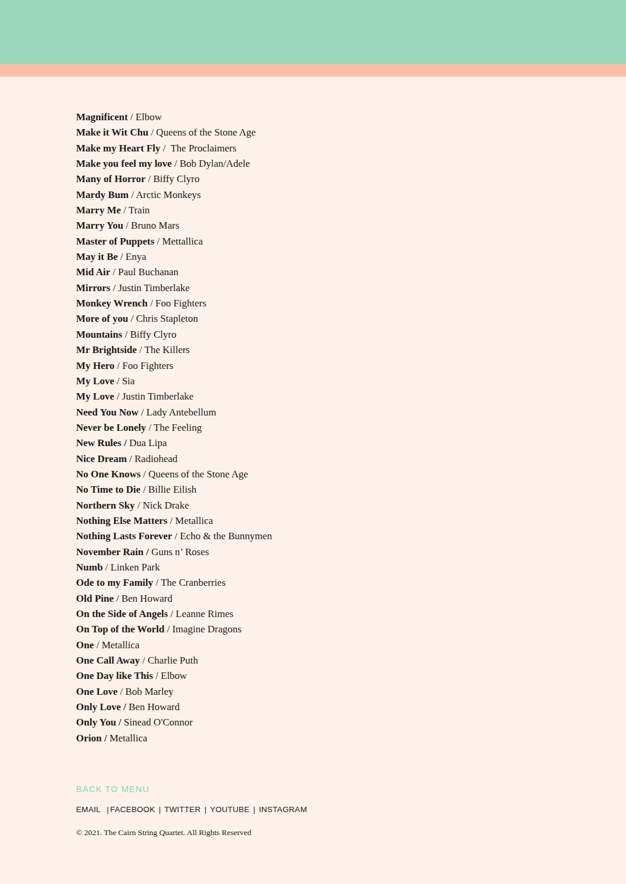Song list M–O
Magnificent / Elbow
Make it Wit Chu / Queens of the Stone Age
Make my Heart Fly / The Proclaimers
Make you feel my love / Bob Dylan/Adele
Many of Horror / Biffy Clyro
Mardy Bum / Arctic Monkeys
Marry Me / Train
Marry You / Bruno Mars
Master of Puppets / Mettallica
May it Be / Enya
Mid Air / Paul Buchanan
Mirrors / Justin Timberlake
Monkey Wrench / Foo Fighters
More of you / Chris Stapleton
Mountains / Biffy Clyro
Mr Brightside / The Killers
My Hero / Foo Fighters
My Love / Sia
My Love / Justin Timberlake
Need You Now / Lady Antebellum
Never be Lonely / The Feeling
New Rules / Dua Lipa
Nice Dream / Radiohead
No One Knows / Queens of the Stone Age
No Time to Die / Billie Eilish
Northern Sky / Nick Drake
Nothing Else Matters / Metallica
Nothing Lasts Forever / Echo & the Bunnymen
November Rain / Guns n’ Roses
Numb / Linken Park
Ode to my Family / The Cranberries
Old Pine / Ben Howard
On the Side of Angels / Leanne Rimes
On Top of the World / Imagine Dragons
One / Metallica
One Call Away / Charlie Puth
One Day like This / Elbow
One Love / Bob Marley
Only Love / Ben Howard
Only You / Sinead O'Connor
Orion / Metallica
BACK TO MENU
EMAIL |FACEBOOK | TWITTER | YOUTUBE | INSTAGRAM
© 2021. The Cairn String Quartet. All Rights Reserved